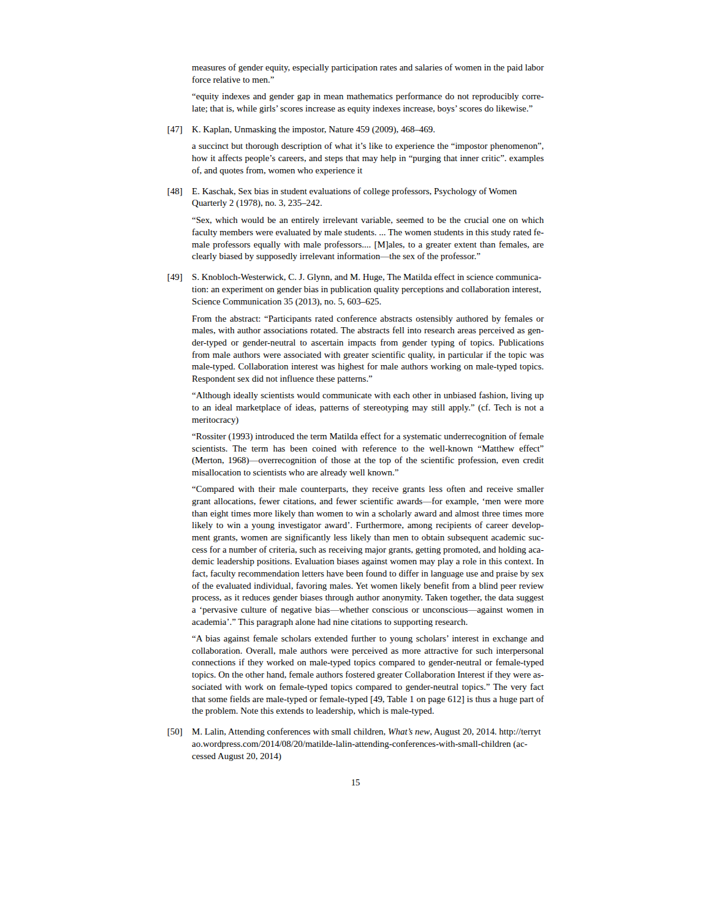measures of gender equity, especially participation rates and salaries of women in the paid labor force relative to men.”
“equity indexes and gender gap in mean mathematics performance do not reproducibly correlate; that is, while girls’ scores increase as equity indexes increase, boys’ scores do likewise.”
[47]
K. Kaplan, Unmasking the impostor, Nature 459 (2009), 468–469.
a succinct but thorough description of what it’s like to experience the “impostor phenomenon”, how it affects people’s careers, and steps that may help in “purging that inner critic”. examples of, and quotes from, women who experience it
[48]
E. Kaschak, Sex bias in student evaluations of college professors, Psychology of Women Quarterly 2 (1978), no. 3, 235–242.
“Sex, which would be an entirely irrelevant variable, seemed to be the crucial one on which faculty members were evaluated by male students. ... The women students in this study rated female professors equally with male professors.... [M]ales, to a greater extent than females, are clearly biased by supposedly irrelevant information—the sex of the professor.”
[49]
S. Knobloch-Westerwick, C. J. Glynn, and M. Huge, The Matilda effect in science communication: an experiment on gender bias in publication quality perceptions and collaboration interest, Science Communication 35 (2013), no. 5, 603–625.
From the abstract: “Participants rated conference abstracts ostensibly authored by females or males, with author associations rotated. The abstracts fell into research areas perceived as gender-typed or gender-neutral to ascertain impacts from gender typing of topics. Publications from male authors were associated with greater scientific quality, in particular if the topic was male-typed. Collaboration interest was highest for male authors working on male-typed topics. Respondent sex did not influence these patterns.”
“Although ideally scientists would communicate with each other in unbiased fashion, living up to an ideal marketplace of ideas, patterns of stereotyping may still apply.” (cf. Tech is not a meritocracy)
“Rossiter (1993) introduced the term Matilda effect for a systematic underrecognition of female scientists. The term has been coined with reference to the well-known “Matthew effect” (Merton, 1968)—overrecognition of those at the top of the scientific profession, even credit misallocation to scientists who are already well known.”
“Compared with their male counterparts, they receive grants less often and receive smaller grant allocations, fewer citations, and fewer scientific awards—for example, ‘men were more than eight times more likely than women to win a scholarly award and almost three times more likely to win a young investigator award’. Furthermore, among recipients of career development grants, women are significantly less likely than men to obtain subsequent academic success for a number of criteria, such as receiving major grants, getting promoted, and holding academic leadership positions. Evaluation biases against women may play a role in this context. In fact, faculty recommendation letters have been found to differ in language use and praise by sex of the evaluated individual, favoring males. Yet women likely benefit from a blind peer review process, as it reduces gender biases through author anonymity. Taken together, the data suggest a ‘pervasive culture of negative bias—whether conscious or unconscious—against women in academia’.” This paragraph alone had nine citations to supporting research.
“A bias against female scholars extended further to young scholars’ interest in exchange and collaboration. Overall, male authors were perceived as more attractive for such interpersonal connections if they worked on male-typed topics compared to gender-neutral or female-typed topics. On the other hand, female authors fostered greater Collaboration Interest if they were associated with work on female-typed topics compared to gender-neutral topics.” The very fact that some fields are male-typed or female-typed [49, Table 1 on page 612] is thus a huge part of the problem. Note this extends to leadership, which is male-typed.
[50]
M. Lalin, Attending conferences with small children, What’s new, August 20, 2014. http://terrytao.wordpress.com/2014/08/20/matilde-lalin-attending-conferences-with-small-children (accessed August 20, 2014)
15